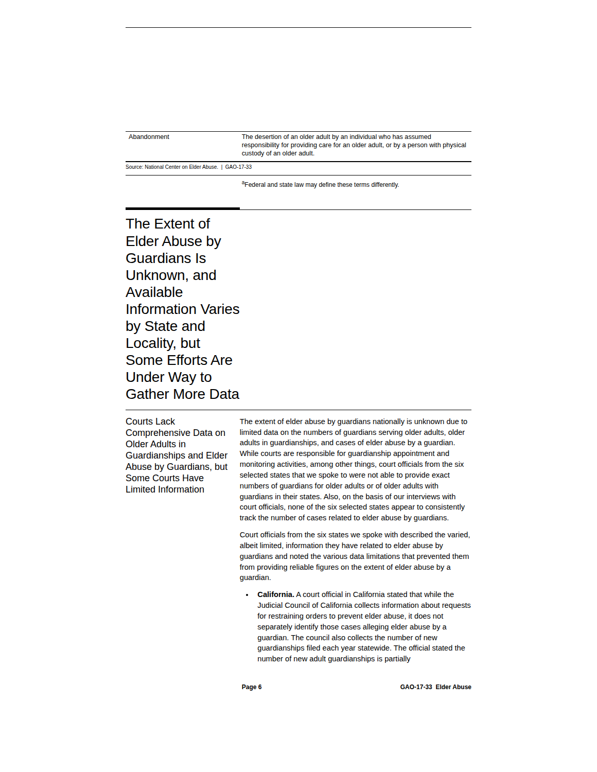| Abandonment | The desertion of an older adult by an individual who has assumed responsibility for providing care for an older adult, or by a person with physical custody of an older adult. |
Source: National Center on Elder Abuse. | GAO-17-33
aFederal and state law may define these terms differently.
The Extent of Elder Abuse by Guardians Is Unknown, and Available Information Varies by State and Locality, but Some Efforts Are Under Way to Gather More Data
Courts Lack Comprehensive Data on Older Adults in Guardianships and Elder Abuse by Guardians, but Some Courts Have Limited Information
The extent of elder abuse by guardians nationally is unknown due to limited data on the numbers of guardians serving older adults, older adults in guardianships, and cases of elder abuse by a guardian. While courts are responsible for guardianship appointment and monitoring activities, among other things, court officials from the six selected states that we spoke to were not able to provide exact numbers of guardians for older adults or of older adults with guardians in their states. Also, on the basis of our interviews with court officials, none of the six selected states appear to consistently track the number of cases related to elder abuse by guardians.
Court officials from the six states we spoke with described the varied, albeit limited, information they have related to elder abuse by guardians and noted the various data limitations that prevented them from providing reliable figures on the extent of elder abuse by a guardian.
California. A court official in California stated that while the Judicial Council of California collects information about requests for restraining orders to prevent elder abuse, it does not separately identify those cases alleging elder abuse by a guardian. The council also collects the number of new guardianships filed each year statewide. The official stated the number of new adult guardianships is partially
Page 6
GAO-17-33 Elder Abuse